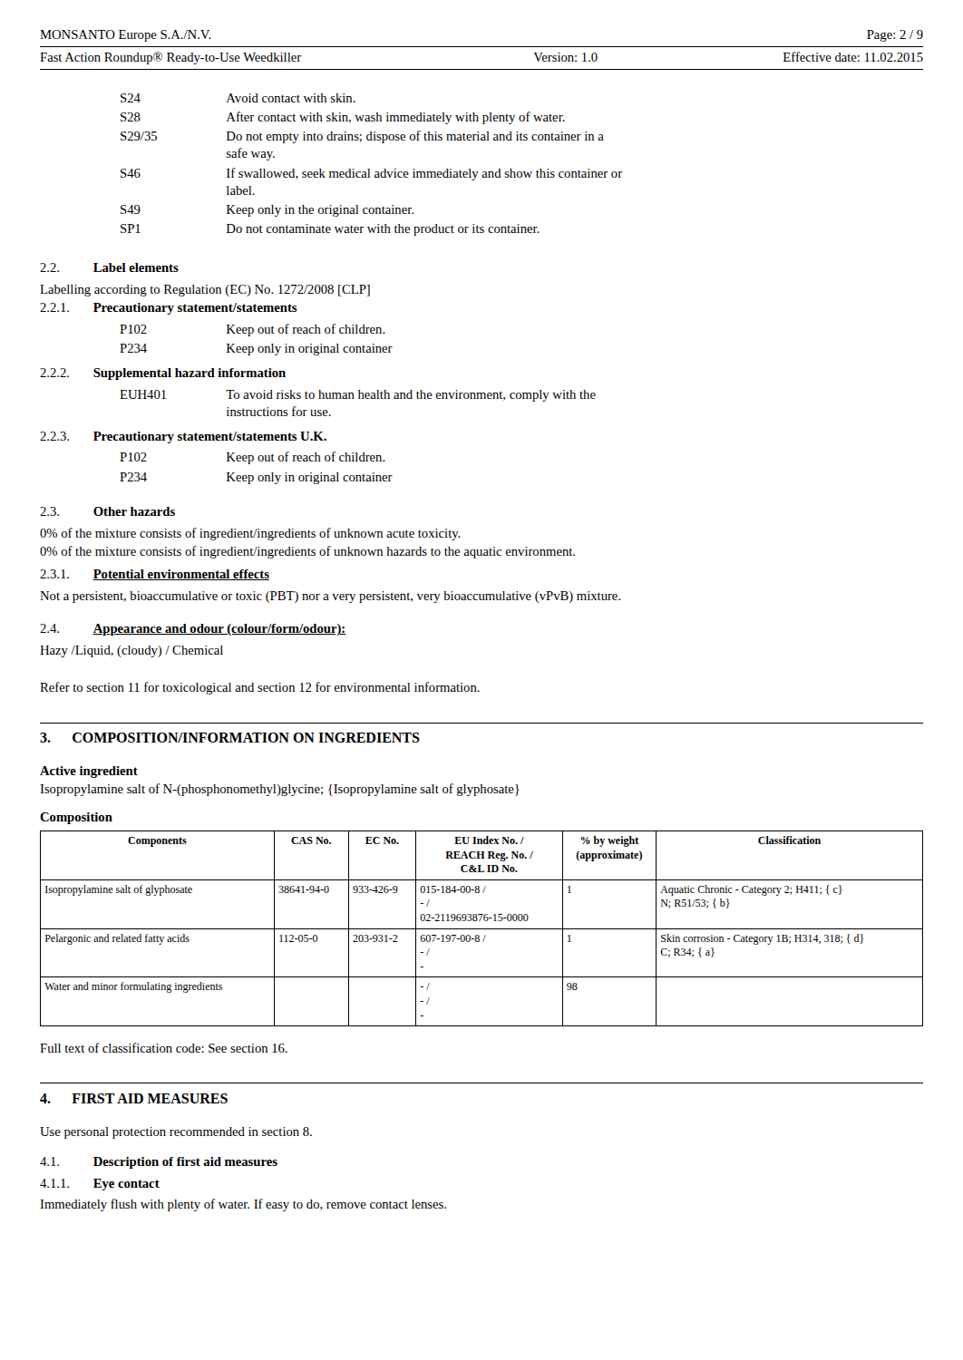MONSANTO Europe S.A./N.V.
Page: 2 / 9
Fast Action Roundup® Ready-to-Use Weedkiller Version: 1.0 Effective date: 11.02.2015
| S24 | Avoid contact with skin. |
| S28 | After contact with skin, wash immediately with plenty of water. |
| S29/35 | Do not empty into drains; dispose of this material and its container in a safe way. |
| S46 | If swallowed, seek medical advice immediately and show this container or label. |
| S49 | Keep only in the original container. |
| SP1 | Do not contaminate water with the product or its container. |
2.2. Label elements
Labelling according to Regulation (EC) No. 1272/2008 [CLP]
2.2.1. Precautionary statement/statements
| P102 | Keep out of reach of children. |
| P234 | Keep only in original container |
2.2.2. Supplemental hazard information
| EUH401 | To avoid risks to human health and the environment, comply with the instructions for use. |
2.2.3. Precautionary statement/statements U.K.
| P102 | Keep out of reach of children. |
| P234 | Keep only in original container |
2.3. Other hazards
0% of the mixture consists of ingredient/ingredients of unknown acute toxicity.
0% of the mixture consists of ingredient/ingredients of unknown hazards to the aquatic environment.
2.3.1. Potential environmental effects
Not a persistent, bioaccumulative or toxic (PBT) nor a very persistent, very bioaccumulative (vPvB) mixture.
2.4. Appearance and odour (colour/form/odour):
Hazy /Liquid, (cloudy) / Chemical
Refer to section 11 for toxicological and section 12 for environmental information.
3. COMPOSITION/INFORMATION ON INGREDIENTS
Active ingredient
Isopropylamine salt of N-(phosphonomethyl)glycine; {Isopropylamine salt of glyphosate}
Composition
| Components | CAS No. | EC No. | EU Index No. / REACH Reg. No. / C&L ID No. | % by weight (approximate) | Classification |
| --- | --- | --- | --- | --- | --- |
| Isopropylamine salt of glyphosate | 38641-94-0 | 933-426-9 | 015-184-00-8 / - / 02-2119693876-15-0000 | 1 | Aquatic Chronic - Category 2; H411; { c} N; R51/53; { b} |
| Pelargonic and related fatty acids | 112-05-0 | 203-931-2 | 607-197-00-8 / - / - | 1 | Skin corrosion - Category 1B; H314, 318; { d} C; R34; { a} |
| Water and minor formulating ingredients | | | - / - / - | 98 | |
Full text of classification code: See section 16.
4. FIRST AID MEASURES
Use personal protection recommended in section 8.
4.1. Description of first aid measures
4.1.1. Eye contact
Immediately flush with plenty of water. If easy to do, remove contact lenses.